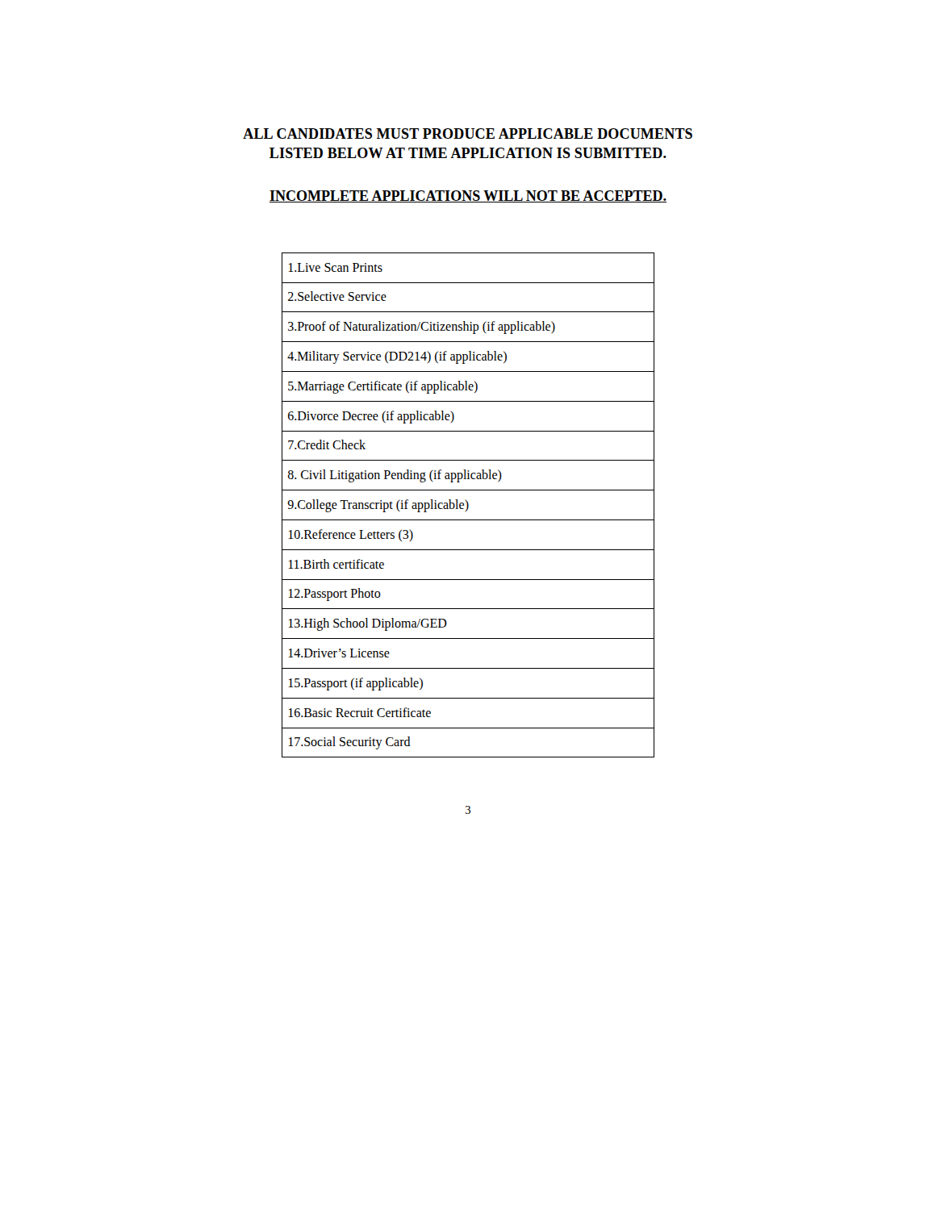ALL CANDIDATES MUST PRODUCE APPLICABLE DOCUMENTS LISTED BELOW AT TIME APPLICATION IS SUBMITTED.
INCOMPLETE APPLICATIONS WILL NOT BE ACCEPTED.
| 1.Live Scan Prints |
| 2.Selective Service |
| 3.Proof of Naturalization/Citizenship (if applicable) |
| 4.Military Service (DD214) (if applicable) |
| 5.Marriage Certificate (if applicable) |
| 6.Divorce Decree (if applicable) |
| 7.Credit Check |
| 8. Civil Litigation Pending (if applicable) |
| 9.College Transcript (if applicable) |
| 10.Reference Letters (3) |
| 11.Birth certificate |
| 12.Passport Photo |
| 13.High School Diploma/GED |
| 14.Driver’s License |
| 15.Passport (if applicable) |
| 16.Basic Recruit Certificate |
| 17.Social Security Card |
3